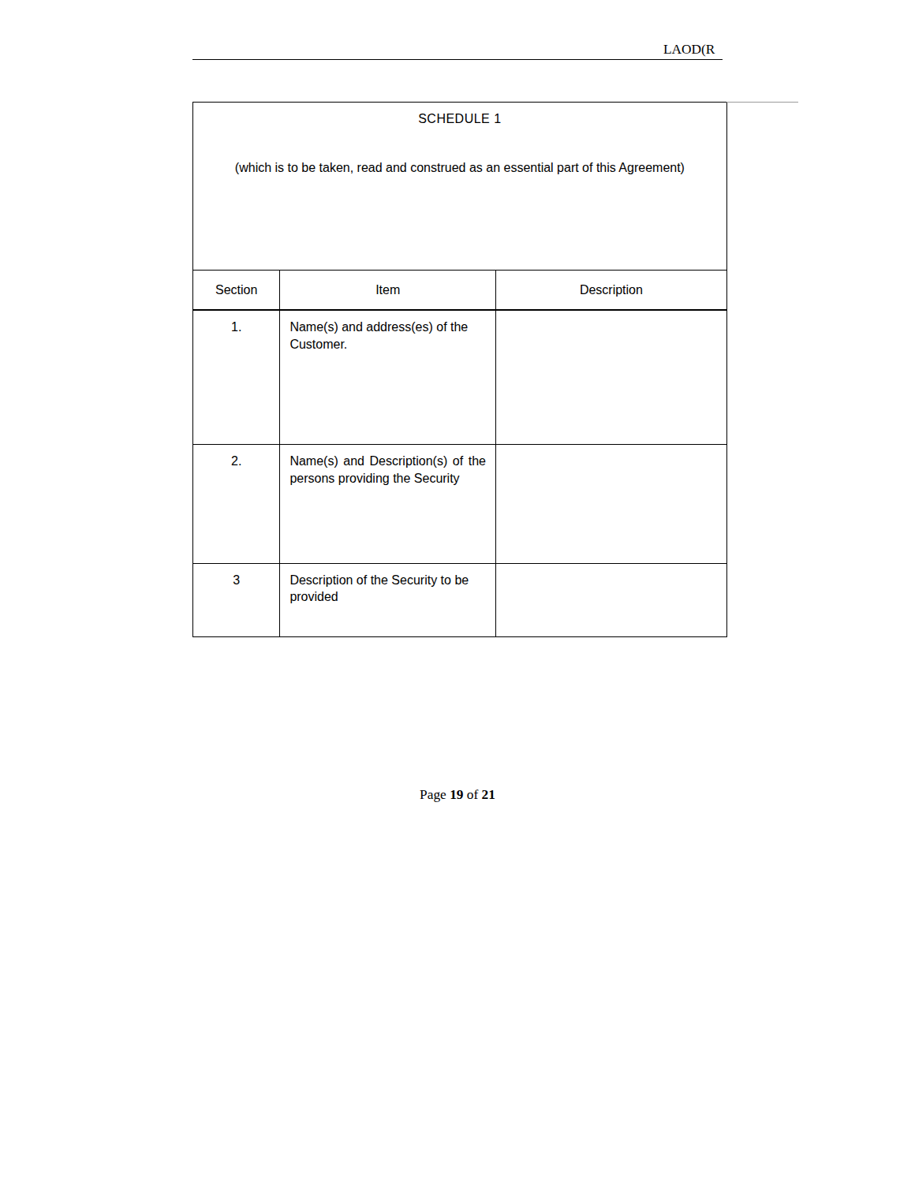LAOD(R
| SCHEDULE 1 (which is to be taken, read and construed as an essential part of this Agreement) |
| Section | Item | Description |
| 1. | Name(s) and address(es) of the Customer. | |
| 2. | Name(s) and Description(s) of the persons providing the Security | |
| 3 | Description of the Security to be provided | |
Page 19 of 21